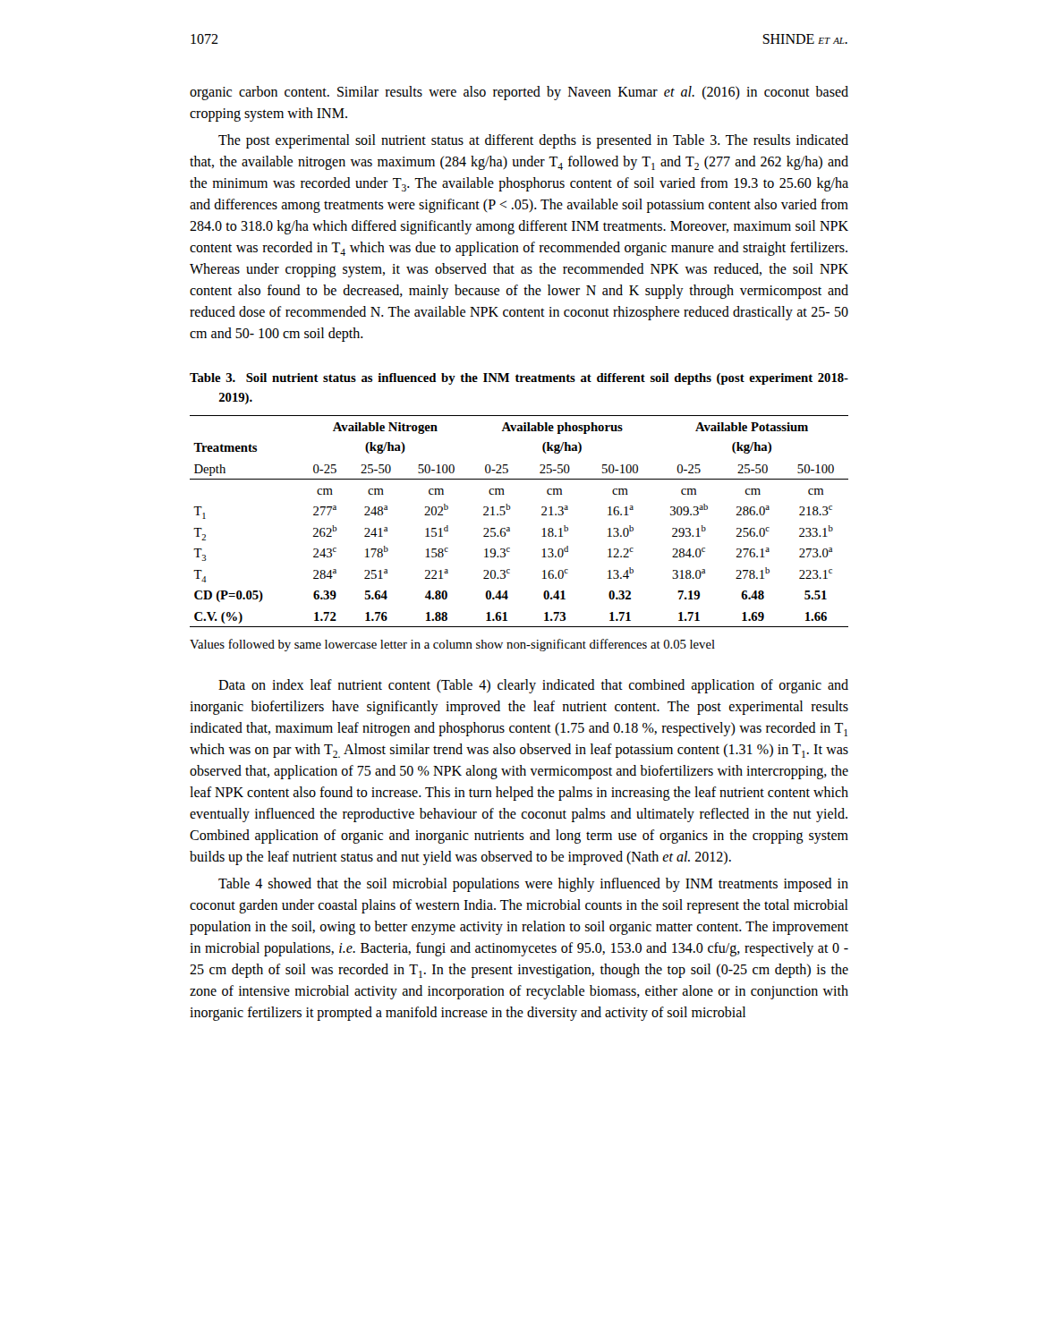1072 SHINDE et al.
organic carbon content. Similar results were also reported by Naveen Kumar et al. (2016) in coconut based cropping system with INM.
The post experimental soil nutrient status at different depths is presented in Table 3. The results indicated that, the available nitrogen was maximum (284 kg/ha) under T4 followed by T1 and T2 (277 and 262 kg/ha) and the minimum was recorded under T3. The available phosphorus content of soil varied from 19.3 to 25.60 kg/ha and differences among treatments were significant (P < .05). The available soil potassium content also varied from 284.0 to 318.0 kg/ha which differed significantly among different INM treatments. Moreover, maximum soil NPK content was recorded in T4 which was due to application of recommended organic manure and straight fertilizers. Whereas under cropping system, it was observed that as the recommended NPK was reduced, the soil NPK content also found to be decreased, mainly because of the lower N and K supply through vermicompost and reduced dose of recommended N. The available NPK content in coconut rhizosphere reduced drastically at 25- 50 cm and 50- 100 cm soil depth.
Table 3. Soil nutrient status as influenced by the INM treatments at different soil depths (post experiment 2018-2019).
| Treatments | Available Nitrogen (kg/ha) | Available phosphorus (kg/ha) | Available Potassium (kg/ha) |
| --- | --- | --- | --- |
| Depth | 0-25 | 25-50 | 50-100 | 0-25 | 25-50 | 50-100 | 0-25 | 25-50 | 50-100 |
| | cm | cm | cm | cm | cm | cm | cm | cm | cm |
| T 1 | 277 a | 248 a | 202 b | 21.5 b | 21.3 a | 16.1 a | 309.3 ab | 286.0 a | 218.3 c |
| T 2 | 262 b | 241 a | 151 d | 25.6 a | 18.1 b | 13.0 b | 293.1 b | 256.0 c | 233.1 b |
| T 3 | 243 c | 178 b | 158 c | 19.3 c | 13.0 d | 12.2 c | 284.0 c | 276.1 a | 273.0 a |
| T 4 | 284 a | 251 a | 221 a | 20.3 c | 16.0 c | 13.4 b | 318.0 a | 278.1 b | 223.1 c |
| CD (P=0.05) | 6.39 | 5.64 | 4.80 | 0.44 | 0.41 | 0.32 | 7.19 | 6.48 | 5.51 |
| C.V. (%) | 1.72 | 1.76 | 1.88 | 1.61 | 1.73 | 1.71 | 1.71 | 1.69 | 1.66 |
Values followed by same lowercase letter in a column show non-significant differences at 0.05 level
Data on index leaf nutrient content (Table 4) clearly indicated that combined application of organic and inorganic biofertilizers have significantly improved the leaf nutrient content. The post experimental results indicated that, maximum leaf nitrogen and phosphorus content (1.75 and 0.18 %, respectively) was recorded in T1 which was on par with T2. Almost similar trend was also observed in leaf potassium content (1.31 %) in T1. It was observed that, application of 75 and 50 % NPK along with vermicompost and biofertilizers with intercropping, the leaf NPK content also found to increase. This in turn helped the palms in increasing the leaf nutrient content which eventually influenced the reproductive behaviour of the coconut palms and ultimately reflected in the nut yield. Combined application of organic and inorganic nutrients and long term use of organics in the cropping system builds up the leaf nutrient status and nut yield was observed to be improved (Nath et al. 2012).
Table 4 showed that the soil microbial populations were highly influenced by INM treatments imposed in coconut garden under coastal plains of western India. The microbial counts in the soil represent the total microbial population in the soil, owing to better enzyme activity in relation to soil organic matter content. The improvement in microbial populations, i.e. Bacteria, fungi and actinomycetes of 95.0, 153.0 and 134.0 cfu/g, respectively at 0 - 25 cm depth of soil was recorded in T1. In the present investigation, though the top soil (0-25 cm depth) is the zone of intensive microbial activity and incorporation of recyclable biomass, either alone or in conjunction with inorganic fertilizers it prompted a manifold increase in the diversity and activity of soil microbial